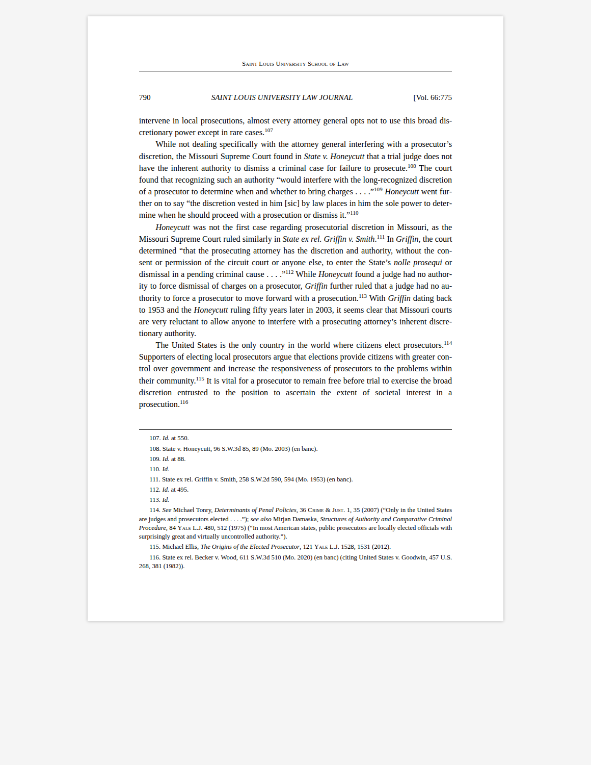Saint Louis University School of Law
790 SAINT LOUIS UNIVERSITY LAW JOURNAL [Vol. 66:775
intervene in local prosecutions, almost every attorney general opts not to use this broad discretionary power except in rare cases.107
While not dealing specifically with the attorney general interfering with a prosecutor’s discretion, the Missouri Supreme Court found in State v. Honeycutt that a trial judge does not have the inherent authority to dismiss a criminal case for failure to prosecute.108 The court found that recognizing such an authority “would interfere with the long-recognized discretion of a prosecutor to determine when and whether to bring charges . . . .”109 Honeycutt went further on to say “the discretion vested in him [sic] by law places in him the sole power to determine when he should proceed with a prosecution or dismiss it.”110
Honeycutt was not the first case regarding prosecutorial discretion in Missouri, as the Missouri Supreme Court ruled similarly in State ex rel. Griffin v. Smith.111 In Griffin, the court determined “that the prosecuting attorney has the discretion and authority, without the consent or permission of the circuit court or anyone else, to enter the State’s nolle prosequi or dismissal in a pending criminal cause . . . .”112 While Honeycutt found a judge had no authority to force dismissal of charges on a prosecutor, Griffin further ruled that a judge had no authority to force a prosecutor to move forward with a prosecution.113 With Griffin dating back to 1953 and the Honeycutt ruling fifty years later in 2003, it seems clear that Missouri courts are very reluctant to allow anyone to interfere with a prosecuting attorney’s inherent discretionary authority.
The United States is the only country in the world where citizens elect prosecutors.114 Supporters of electing local prosecutors argue that elections provide citizens with greater control over government and increase the responsiveness of prosecutors to the problems within their community.115 It is vital for a prosecutor to remain free before trial to exercise the broad discretion entrusted to the position to ascertain the extent of societal interest in a prosecution.116
107. Id. at 550.
108. State v. Honeycutt, 96 S.W.3d 85, 89 (Mo. 2003) (en banc).
109. Id. at 88.
110. Id.
111. State ex rel. Griffin v. Smith, 258 S.W.2d 590, 594 (Mo. 1953) (en banc).
112. Id. at 495.
113. Id.
114. See Michael Tonry, Determinants of Penal Policies, 36 Crime & Just. 1, 35 (2007) (“Only in the United States are judges and prosecutors elected . . . .”); see also Mirjan Damaska, Structures of Authority and Comparative Criminal Procedure, 84 Yale L.J. 480, 512 (1975) (“In most American states, public prosecutors are locally elected officials with surprisingly great and virtually uncontrolled authority.”).
115. Michael Ellis, The Origins of the Elected Prosecutor, 121 Yale L.J. 1528, 1531 (2012).
116. State ex rel. Becker v. Wood, 611 S.W.3d 510 (Mo. 2020) (en banc) (citing United States v. Goodwin, 457 U.S. 268, 381 (1982)).